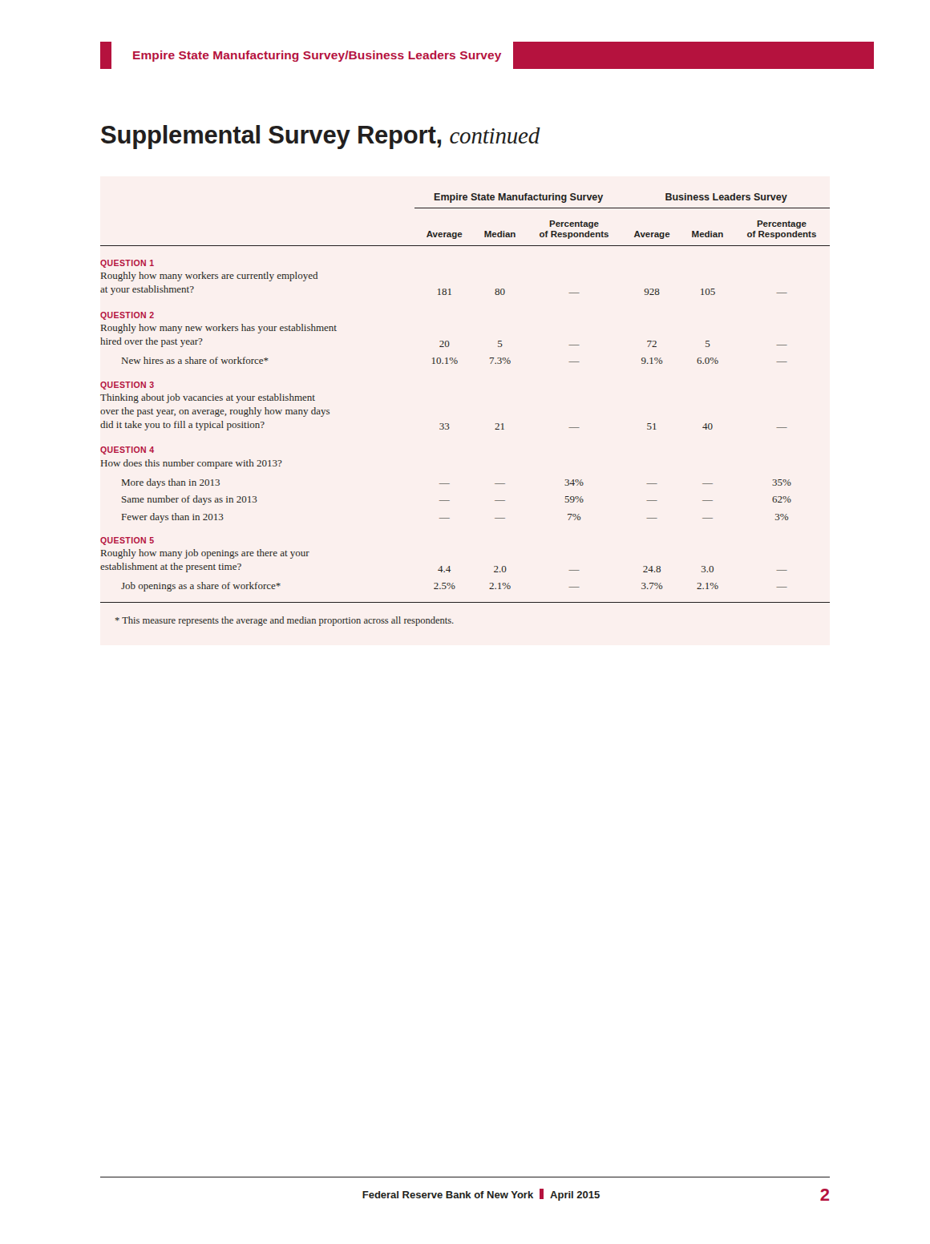Empire State Manufacturing Survey/Business Leaders Survey
Supplemental Survey Report, continued
| | Empire State Manufacturing Survey | Business Leaders Survey |
| | Average | Median | Percentage of Respondents | Average | Median | Percentage of Respondents |
| QUESTION 1 | |
| Roughly how many workers are currently employed | |
| at your establishment? | 181 | 80 | — | 928 | 105 | — |
| QUESTION 2 | |
| Roughly how many new workers has your establishment | |
| hired over the past year? | 20 | 5 | — | 72 | 5 | — |
| New hires as a share of workforce* | 10.1% | 7.3% | — | 9.1% | 6.0% | — |
| QUESTION 3 | |
| Thinking about job vacancies at your establishment | |
| over the past year, on average, roughly how many days | |
| did it take you to fill a typical position? | 33 | 21 | — | 51 | 40 | — |
| QUESTION 4 | |
| How does this number compare with 2013? | |
| More days than in 2013 | — | — | 34% | — | — | 35% |
| Same number of days as in 2013 | — | — | 59% | — | — | 62% |
| Fewer days than in 2013 | — | — | 7% | — | — | 3% |
| QUESTION 5 | |
| Roughly how many job openings are there at your | |
| establishment at the present time? | 4.4 | 2.0 | — | 24.8 | 3.0 | — |
| Job openings as a share of workforce* | 2.5% | 2.1% | — | 3.7% | 2.1% | — |
* This measure represents the average and median proportion across all respondents.
Federal Reserve Bank of New York April 2015
2